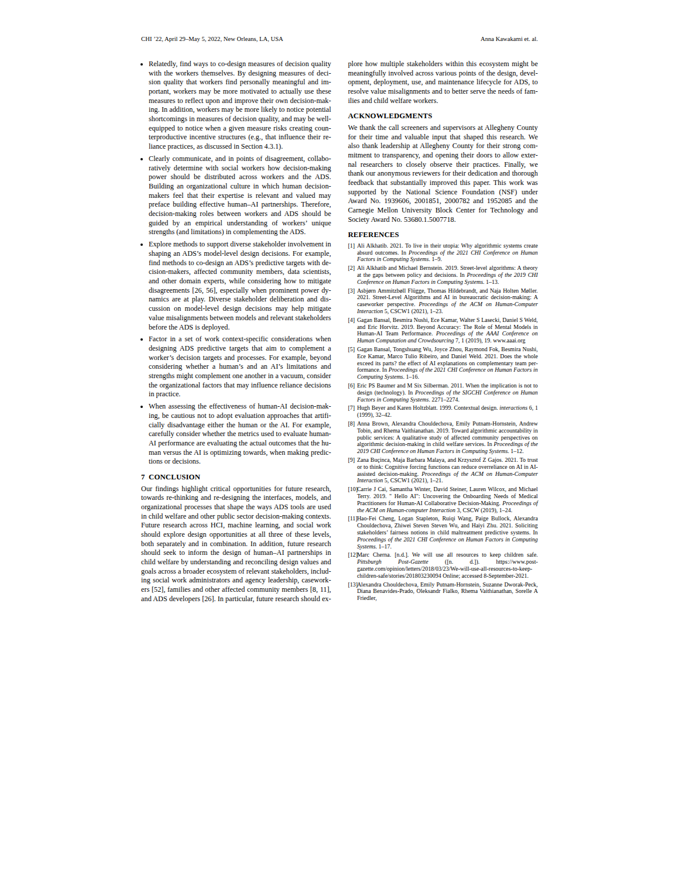CHI ’22, April 29–May 5, 2022, New Orleans, LA, USA
Anna Kawakami et. al.
Relatedly, find ways to co-design measures of decision quality with the workers themselves. By designing measures of decision quality that workers find personally meaningful and important, workers may be more motivated to actually use these measures to reflect upon and improve their own decision-making. In addition, workers may be more likely to notice potential shortcomings in measures of decision quality, and may be well-equipped to notice when a given measure risks creating counterproductive incentive structures (e.g., that influence their reliance practices, as discussed in Section 4.3.1).
Clearly communicate, and in points of disagreement, collaboratively determine with social workers how decision-making power should be distributed across workers and the ADS. Building an organizational culture in which human decision-makers feel that their expertise is relevant and valued may preface building effective human–AI partnerships. Therefore, decision-making roles between workers and ADS should be guided by an empirical understanding of workers’ unique strengths (and limitations) in complementing the ADS.
Explore methods to support diverse stakeholder involvement in shaping an ADS’s model-level design decisions. For example, find methods to co-design an ADS’s predictive targets with decision-makers, affected community members, data scientists, and other domain experts, while considering how to mitigate disagreements [26, 56], especially when prominent power dynamics are at play. Diverse stakeholder deliberation and discussion on model-level design decisions may help mitigate value misalignments between models and relevant stakeholders before the ADS is deployed.
Factor in a set of work context-specific considerations when designing ADS predictive targets that aim to complement a worker’s decision targets and processes. For example, beyond considering whether a human’s and an AI’s limitations and strengths might complement one another in a vacuum, consider the organizational factors that may influence reliance decisions in practice.
When assessing the effectiveness of human-AI decision-making, be cautious not to adopt evaluation approaches that artificially disadvantage either the human or the AI. For example, carefully consider whether the metrics used to evaluate human-AI performance are evaluating the actual outcomes that the human versus the AI is optimizing towards, when making predictions or decisions.
7 CONCLUSION
Our findings highlight critical opportunities for future research, towards re-thinking and re-designing the interfaces, models, and organizational processes that shape the ways ADS tools are used in child welfare and other public sector decision-making contexts. Future research across HCI, machine learning, and social work should explore design opportunities at all three of these levels, both separately and in combination. In addition, future research should seek to inform the design of human–AI partnerships in child welfare by understanding and reconciling design values and goals across a broader ecosystem of relevant stakeholders, including social work administrators and agency leadership, caseworkers [52], families and other affected community members [8, 11], and ADS developers [26]. In particular, future research should explore how multiple stakeholders within this ecosystem might be meaningfully involved across various points of the design, development, deployment, use, and maintenance lifecycle for ADS, to resolve value misalignments and to better serve the needs of families and child welfare workers.
ACKNOWLEDGMENTS
We thank the call screeners and supervisors at Allegheny County for their time and valuable input that shaped this research. We also thank leadership at Allegheny County for their strong commitment to transparency, and opening their doors to allow external researchers to closely observe their practices. Finally, we thank our anonymous reviewers for their dedication and thorough feedback that substantially improved this paper. This work was supported by the National Science Foundation (NSF) under Award No. 1939606, 2001851, 2000782 and 1952085 and the Carnegie Mellon University Block Center for Technology and Society Award No. 53680.1.5007718.
REFERENCES
[1] Ali Alkhatib. 2021. To live in their utopia: Why algorithmic systems create absurd outcomes. In Proceedings of the 2021 CHI Conference on Human Factors in Computing Systems. 1–9.
[2] Ali Alkhatib and Michael Bernstein. 2019. Street-level algorithms: A theory at the gaps between policy and decisions. In Proceedings of the 2019 CHI Conference on Human Factors in Computing Systems. 1–13.
[3] Asbjørn Ammitzbøll Flügge, Thomas Hildebrandt, and Naja Holten Møller. 2021. Street-Level Algorithms and AI in bureaucratic decision-making: A caseworker perspective. Proceedings of the ACM on Human-Computer Interaction 5, CSCW1 (2021), 1–23.
[4] Gagan Bansal, Besmira Nushi, Ece Kamar, Walter S Lasecki, Daniel S Weld, and Eric Horvitz. 2019. Beyond Accuracy: The Role of Mental Models in Human-AI Team Performance. Proceedings of the AAAI Conference on Human Computation and Crowdsourcing 7, 1 (2019), 19. www.aaai.org
[5] Gagan Bansal, Tongshuang Wu, Joyce Zhou, Raymond Fok, Besmira Nushi, Ece Kamar, Marco Tulio Ribeiro, and Daniel Weld. 2021. Does the whole exceed its parts? the effect of AI explanations on complementary team performance. In Proceedings of the 2021 CHI Conference on Human Factors in Computing Systems. 1–16.
[6] Eric PS Baumer and M Six Silberman. 2011. When the implication is not to design (technology). In Proceedings of the SIGCHI Conference on Human Factors in Computing Systems. 2271–2274.
[7] Hugh Beyer and Karen Holtzblatt. 1999. Contextual design. interactions 6, 1 (1999), 32–42.
[8] Anna Brown, Alexandra Chouldechova, Emily Putnam-Hornstein, Andrew Tobin, and Rhema Vaithianathan. 2019. Toward algorithmic accountability in public services: A qualitative study of affected community perspectives on algorithmic decision-making in child welfare services. In Proceedings of the 2019 CHI Conference on Human Factors in Computing Systems. 1–12.
[9] Zana Buçinca, Maja Barbara Malaya, and Krzysztof Z Gajos. 2021. To trust or to think: Cognitive forcing functions can reduce overreliance on AI in AI-assisted decision-making. Proceedings of the ACM on Human-Computer Interaction 5, CSCW1 (2021), 1–21.
[10] Carrie J Cai, Samantha Winter, David Steiner, Lauren Wilcox, and Michael Terry. 2019. " Hello AI": Uncovering the Onboarding Needs of Medical Practitioners for Human-AI Collaborative Decision-Making. Proceedings of the ACM on Human-computer Interaction 3, CSCW (2019), 1–24.
[11] Hao-Fei Cheng, Logan Stapleton, Ruiqi Wang, Paige Bullock, Alexandra Chouldechova, Zhiwei Steven Steven Wu, and Haiyi Zhu. 2021. Soliciting stakeholders’ fairness notions in child maltreatment predictive systems. In Proceedings of the 2021 CHI Conference on Human Factors in Computing Systems. 1–17.
[12] Marc Cherna. [n.d.]. We will use all resources to keep children safe. Pittsburgh Post-Gazette ([n. d.]). https://www.post-gazette.com/opinion/letters/2018/03/23/We-will-use-all-resources-to-keep-children-safe/stories/201803230094 Online; accessed 8-September-2021.
[13] Alexandra Chouldechova, Emily Putnam-Hornstein, Suzanne Dworak-Peck, Diana Benavides-Prado, Oleksandr Fialko, Rhema Vaithianathan, Sorelle A Friedler,